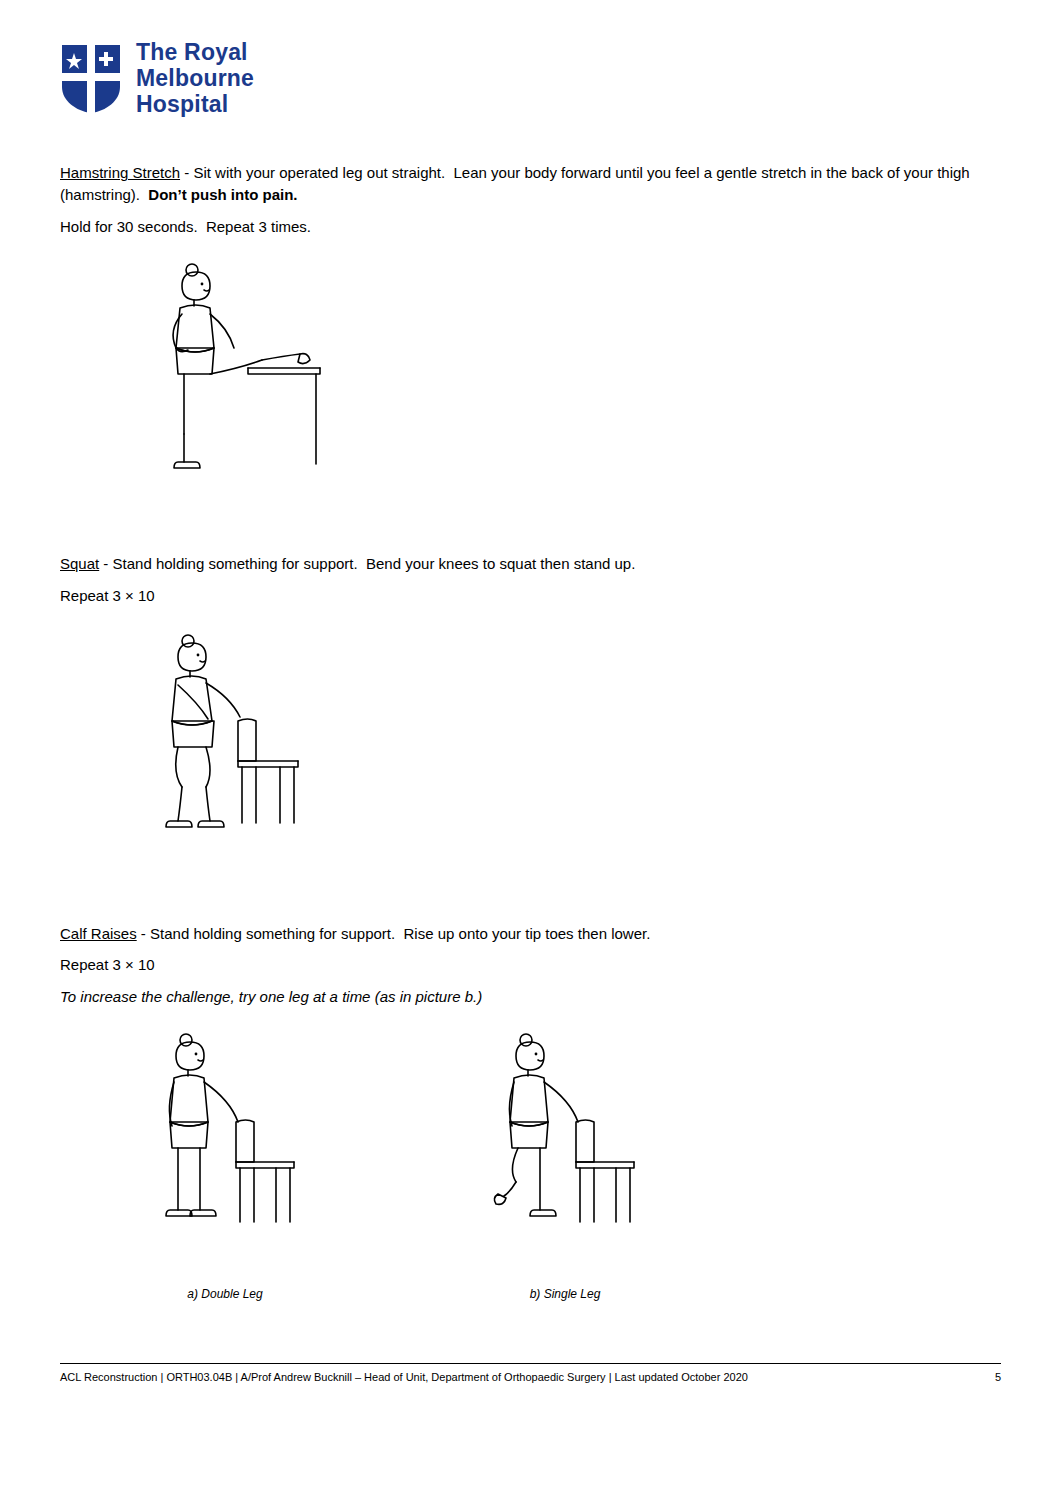The Royal
Melbourne
Hospital
Hamstring Stretch - Sit with your operated leg out straight. Lean your body forward until you feel a gentle stretch in the back of your thigh (hamstring). Don’t push into pain.
Hold for 30 seconds. Repeat 3 times.
Squat - Stand holding something for support. Bend your knees to squat then stand up.
Repeat 3 × 10
Calf Raises - Stand holding something for support. Rise up onto your tip toes then lower.
Repeat 3 × 10
To increase the challenge, try one leg at a time (as in picture b.)
a) Double Leg
b) Single Leg
ACL Reconstruction | ORTH03.04B | A/Prof Andrew Bucknill – Head of Unit, Department of Orthopaedic Surgery | Last updated October 2020 5